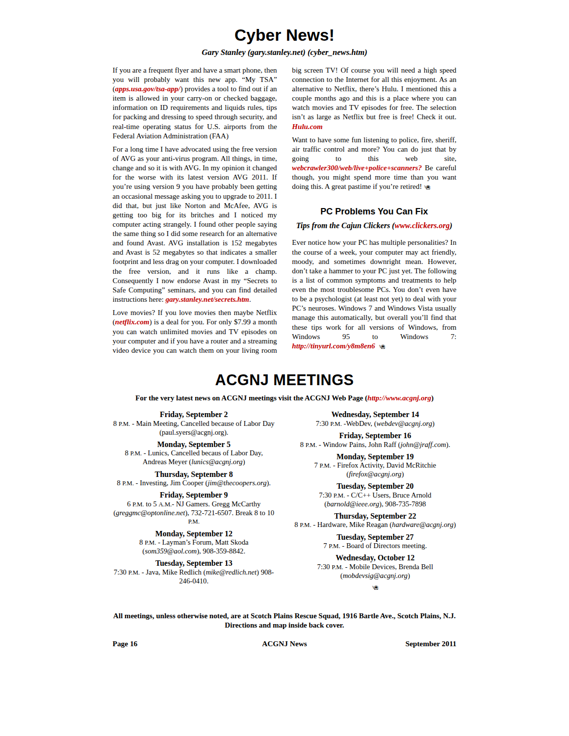Cyber News!
Gary Stanley (gary.stanley.net) (cyber_news.htm)
If you are a frequent flyer and have a smart phone, then you will probably want this new app. “My TSA” (apps.usa.gov/tsa-app/) provides a tool to find out if an item is allowed in your carry-on or checked baggage, information on ID requirements and liquids rules, tips for packing and dressing to speed through security, and real-time operating status for U.S. airports from the Federal Aviation Administration (FAA)
For a long time I have advocated using the free version of AVG as your anti-virus program. All things, in time, change and so it is with AVG. In my opinion it changed for the worse with its latest version AVG 2011. If you’re using version 9 you have probably been getting an occasional message asking you to upgrade to 2011. I did that, but just like Norton and McAfee, AVG is getting too big for its britches and I noticed my computer acting strangely. I found other people saying the same thing so I did some research for an alternative and found Avast. AVG installation is 152 megabytes and Avast is 52 megabytes so that indicates a smaller footprint and less drag on your computer. I downloaded the free version, and it runs like a champ. Consequently I now endorse Avast in my “Secrets to Safe Computing” seminars, and you can find detailed instructions here: gary.stanley.net/secrets.htm.
Love movies? If you love movies then maybe Netflix (netflix.com) is a deal for you. For only $7.99 a month you can watch unlimited movies and TV episodes on your computer and if you have a router and a streaming video device you can watch them on your living room big screen TV! Of course you will need a high speed connection to the Internet for all this enjoyment. As an alternative to Netflix, there’s Hulu. I mentioned this a couple months ago and this is a place where you can watch movies and TV episodes for free. The selection isn’t as large as Netflix but free is free! Check it out. Hulu.com
Want to have some fun listening to police, fire, sheriff, air traffic control and more? You can do just that by going to this web site, webcrawler300/web/live+police+scanners? Be careful though, you might spend more time than you want doing this. A great pastime if you’re retired! 🖲
PC Problems You Can Fix
Tips from the Cajun Clickers (www.clickers.org)
Ever notice how your PC has multiple personalities? In the course of a week, your computer may act friendly, moody, and sometimes downright mean. However, don’t take a hammer to your PC just yet. The following is a list of common symptoms and treatments to help even the most troublesome PCs. You don’t even have to be a psychologist (at least not yet) to deal with your PC’s neuroses. Windows 7 and Windows Vista usually manage this automatically, but overall you’ll find that these tips work for all versions of Windows, from Windows 95 to Windows 7: http://tinyurl.com/y8m8en6 🖲
ACGNJ MEETINGS
For the very latest news on ACGNJ meetings visit the ACGNJ Web Page (http://www.acgnj.org)
Friday, September 2 8 P.M. - Main Meeting, Cancelled because of Labor Day (paul.syers@acgnj.org).
Monday, September 5 8 P.M. - Lunics, Cancelled becaus of Labor Day, Andreas Meyer (lunics@acgnj.org)
Thursday, September 8 8 P.M. - Investing, Jim Cooper (jim@thecoopers.org).
Friday, September 9 6 P.M. to 5 A.M.- NJ Gamers. Gregg McCarthy (greggmc@optonline.net), 732-721-6507. Break 8 to 10 P.M.
Monday, September 12 8 P.M. - Layman’s Forum, Matt Skoda (som359@aol.com), 908-359-8842.
Tuesday, September 13 7:30 P.M. - Java, Mike Redlich (mike@redlich.net) 908-246-0410.
Wednesday, September 14 7:30 P.M. -WebDev, (webdev@acgnj.org)
Friday, September 16 8 P.M. - Window Pains, John Raff (john@jraff.com).
Monday, September 19 7 P.M. - Firefox Activity, David McRitchie (firefox@acgnj.org)
Tuesday, September 20 7:30 P.M. - C/C++ Users, Bruce Arnold (barnold@ieee.org), 908-735-7898
Thursday, September 22 8 P.M. - Hardware, Mike Reagan (hardware@acgnj.org)
Tuesday, September 27 7 P.M. - Board of Directors meeting.
Wednesday, October 12 7:30 P.M. - Mobile Devices, Brenda Bell (mobdevsig@acgnj.org)
🖲
All meetings, unless otherwise noted, are at Scotch Plains Rescue Squad, 1916 Bartle Ave., Scotch Plains, N.J.
Directions and map inside back cover.
Page 16
ACGNJ News
September 2011